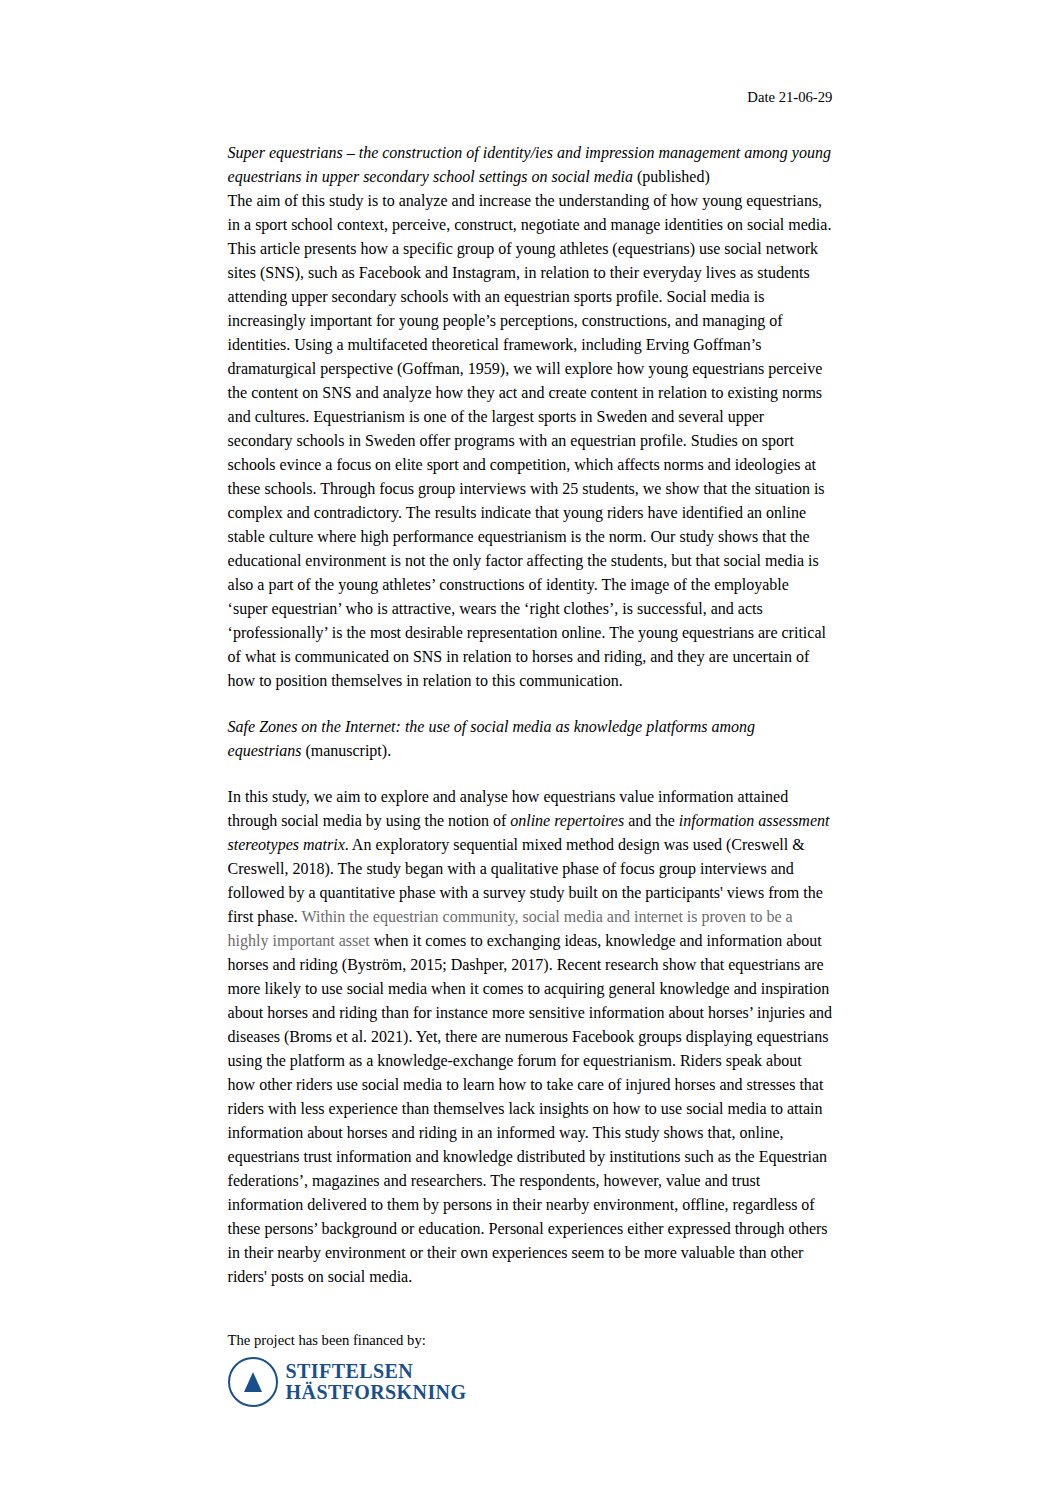Date 21-06-29
Super equestrians – the construction of identity/ies and impression management among young equestrians in upper secondary school settings on social media (published)
The aim of this study is to analyze and increase the understanding of how young equestrians, in a sport school context, perceive, construct, negotiate and manage identities on social media. This article presents how a specific group of young athletes (equestrians) use social network sites (SNS), such as Facebook and Instagram, in relation to their everyday lives as students attending upper secondary schools with an equestrian sports profile. Social media is increasingly important for young people’s perceptions, constructions, and managing of identities. Using a multifaceted theoretical framework, including Erving Goffman’s dramaturgical perspective (Goffman, 1959), we will explore how young equestrians perceive the content on SNS and analyze how they act and create content in relation to existing norms and cultures. Equestrianism is one of the largest sports in Sweden and several upper secondary schools in Sweden offer programs with an equestrian profile. Studies on sport schools evince a focus on elite sport and competition, which affects norms and ideologies at these schools. Through focus group interviews with 25 students, we show that the situation is complex and contradictory. The results indicate that young riders have identified an online stable culture where high performance equestrianism is the norm. Our study shows that the educational environment is not the only factor affecting the students, but that social media is also a part of the young athletes’ constructions of identity. The image of the employable ‘super equestrian’ who is attractive, wears the ‘right clothes’, is successful, and acts ‘professionally’ is the most desirable representation online. The young equestrians are critical of what is communicated on SNS in relation to horses and riding, and they are uncertain of how to position themselves in relation to this communication.
Safe Zones on the Internet: the use of social media as knowledge platforms among equestrians (manuscript).
In this study, we aim to explore and analyse how equestrians value information attained through social media by using the notion of online repertoires and the information assessment stereotypes matrix. An exploratory sequential mixed method design was used (Creswell & Creswell, 2018). The study began with a qualitative phase of focus group interviews and followed by a quantitative phase with a survey study built on the participants' views from the first phase. Within the equestrian community, social media and internet is proven to be a highly important asset when it comes to exchanging ideas, knowledge and information about horses and riding (Byström, 2015; Dashper, 2017). Recent research show that equestrians are more likely to use social media when it comes to acquiring general knowledge and inspiration about horses and riding than for instance more sensitive information about horses’ injuries and diseases (Broms et al. 2021). Yet, there are numerous Facebook groups displaying equestrians using the platform as a knowledge-exchange forum for equestrianism. Riders speak about how other riders use social media to learn how to take care of injured horses and stresses that riders with less experience than themselves lack insights on how to use social media to attain information about horses and riding in an informed way. This study shows that, online, equestrians trust information and knowledge distributed by institutions such as the Equestrian federations’, magazines and researchers. The respondents, however, value and trust information delivered to them by persons in their nearby environment, offline, regardless of these persons’ background or education. Personal experiences either expressed through others in their nearby environment or their own experiences seem to be more valuable than other riders' posts on social media.
The project has been financed by:
STIFTELSEN HÄSTFORSKNING